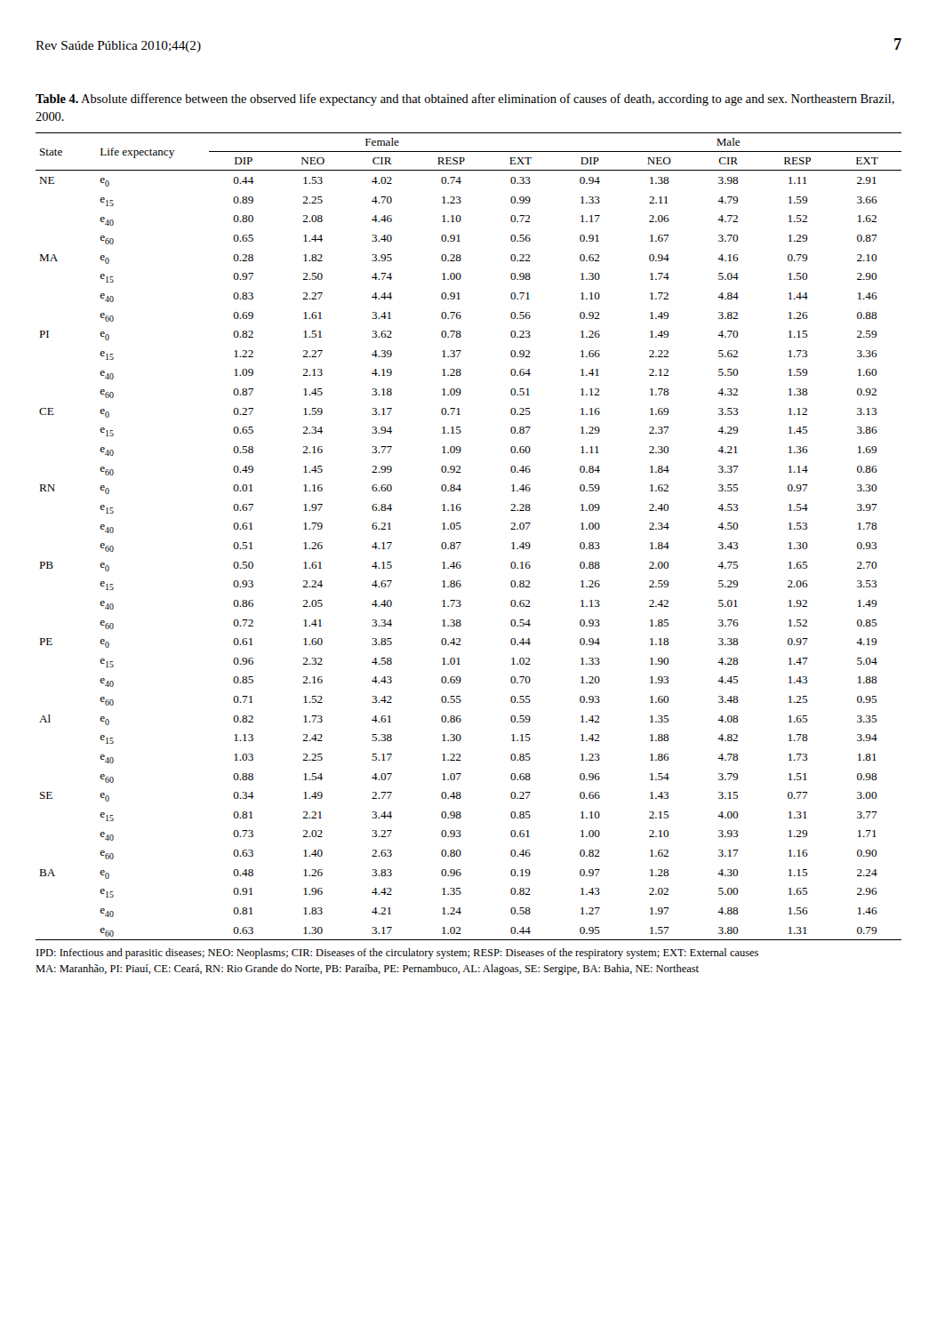Rev Saúde Pública 2010;44(2)
7
Table 4. Absolute difference between the observed life expectancy and that obtained after elimination of causes of death, according to age and sex. Northeastern Brazil, 2000.
| State | Life expectancy | Female | Male |
| --- | --- | --- | --- |
| DIP | NEO | CIR | RESP | EXT | DIP | NEO | CIR | RESP | EXT |
| NE | e 0 | 0.44 | 1.53 | 4.02 | 0.74 | 0.33 | 0.94 | 1.38 | 3.98 | 1.11 | 2.91 |
| | e 15 | 0.89 | 2.25 | 4.70 | 1.23 | 0.99 | 1.33 | 2.11 | 4.79 | 1.59 | 3.66 |
| | e 40 | 0.80 | 2.08 | 4.46 | 1.10 | 0.72 | 1.17 | 2.06 | 4.72 | 1.52 | 1.62 |
| | e 60 | 0.65 | 1.44 | 3.40 | 0.91 | 0.56 | 0.91 | 1.67 | 3.70 | 1.29 | 0.87 |
| MA | e 0 | 0.28 | 1.82 | 3.95 | 0.28 | 0.22 | 0.62 | 0.94 | 4.16 | 0.79 | 2.10 |
| | e 15 | 0.97 | 2.50 | 4.74 | 1.00 | 0.98 | 1.30 | 1.74 | 5.04 | 1.50 | 2.90 |
| | e 40 | 0.83 | 2.27 | 4.44 | 0.91 | 0.71 | 1.10 | 1.72 | 4.84 | 1.44 | 1.46 |
| | e 60 | 0.69 | 1.61 | 3.41 | 0.76 | 0.56 | 0.92 | 1.49 | 3.82 | 1.26 | 0.88 |
| PI | e 0 | 0.82 | 1.51 | 3.62 | 0.78 | 0.23 | 1.26 | 1.49 | 4.70 | 1.15 | 2.59 |
| | e 15 | 1.22 | 2.27 | 4.39 | 1.37 | 0.92 | 1.66 | 2.22 | 5.62 | 1.73 | 3.36 |
| | e 40 | 1.09 | 2.13 | 4.19 | 1.28 | 0.64 | 1.41 | 2.12 | 5.50 | 1.59 | 1.60 |
| | e 60 | 0.87 | 1.45 | 3.18 | 1.09 | 0.51 | 1.12 | 1.78 | 4.32 | 1.38 | 0.92 |
| CE | e 0 | 0.27 | 1.59 | 3.17 | 0.71 | 0.25 | 1.16 | 1.69 | 3.53 | 1.12 | 3.13 |
| | e 15 | 0.65 | 2.34 | 3.94 | 1.15 | 0.87 | 1.29 | 2.37 | 4.29 | 1.45 | 3.86 |
| | e 40 | 0.58 | 2.16 | 3.77 | 1.09 | 0.60 | 1.11 | 2.30 | 4.21 | 1.36 | 1.69 |
| | e 60 | 0.49 | 1.45 | 2.99 | 0.92 | 0.46 | 0.84 | 1.84 | 3.37 | 1.14 | 0.86 |
| RN | e 0 | 0.01 | 1.16 | 6.60 | 0.84 | 1.46 | 0.59 | 1.62 | 3.55 | 0.97 | 3.30 |
| | e 15 | 0.67 | 1.97 | 6.84 | 1.16 | 2.28 | 1.09 | 2.40 | 4.53 | 1.54 | 3.97 |
| | e 40 | 0.61 | 1.79 | 6.21 | 1.05 | 2.07 | 1.00 | 2.34 | 4.50 | 1.53 | 1.78 |
| | e 60 | 0.51 | 1.26 | 4.17 | 0.87 | 1.49 | 0.83 | 1.84 | 3.43 | 1.30 | 0.93 |
| PB | e 0 | 0.50 | 1.61 | 4.15 | 1.46 | 0.16 | 0.88 | 2.00 | 4.75 | 1.65 | 2.70 |
| | e 15 | 0.93 | 2.24 | 4.67 | 1.86 | 0.82 | 1.26 | 2.59 | 5.29 | 2.06 | 3.53 |
| | e 40 | 0.86 | 2.05 | 4.40 | 1.73 | 0.62 | 1.13 | 2.42 | 5.01 | 1.92 | 1.49 |
| | e 60 | 0.72 | 1.41 | 3.34 | 1.38 | 0.54 | 0.93 | 1.85 | 3.76 | 1.52 | 0.85 |
| PE | e 0 | 0.61 | 1.60 | 3.85 | 0.42 | 0.44 | 0.94 | 1.18 | 3.38 | 0.97 | 4.19 |
| | e 15 | 0.96 | 2.32 | 4.58 | 1.01 | 1.02 | 1.33 | 1.90 | 4.28 | 1.47 | 5.04 |
| | e 40 | 0.85 | 2.16 | 4.43 | 0.69 | 0.70 | 1.20 | 1.93 | 4.45 | 1.43 | 1.88 |
| | e 60 | 0.71 | 1.52 | 3.42 | 0.55 | 0.55 | 0.93 | 1.60 | 3.48 | 1.25 | 0.95 |
| Al | e 0 | 0.82 | 1.73 | 4.61 | 0.86 | 0.59 | 1.42 | 1.35 | 4.08 | 1.65 | 3.35 |
| | e 15 | 1.13 | 2.42 | 5.38 | 1.30 | 1.15 | 1.42 | 1.88 | 4.82 | 1.78 | 3.94 |
| | e 40 | 1.03 | 2.25 | 5.17 | 1.22 | 0.85 | 1.23 | 1.86 | 4.78 | 1.73 | 1.81 |
| | e 60 | 0.88 | 1.54 | 4.07 | 1.07 | 0.68 | 0.96 | 1.54 | 3.79 | 1.51 | 0.98 |
| SE | e 0 | 0.34 | 1.49 | 2.77 | 0.48 | 0.27 | 0.66 | 1.43 | 3.15 | 0.77 | 3.00 |
| | e 15 | 0.81 | 2.21 | 3.44 | 0.98 | 0.85 | 1.10 | 2.15 | 4.00 | 1.31 | 3.77 |
| | e 40 | 0.73 | 2.02 | 3.27 | 0.93 | 0.61 | 1.00 | 2.10 | 3.93 | 1.29 | 1.71 |
| | e 60 | 0.63 | 1.40 | 2.63 | 0.80 | 0.46 | 0.82 | 1.62 | 3.17 | 1.16 | 0.90 |
| BA | e 0 | 0.48 | 1.26 | 3.83 | 0.96 | 0.19 | 0.97 | 1.28 | 4.30 | 1.15 | 2.24 |
| | e 15 | 0.91 | 1.96 | 4.42 | 1.35 | 0.82 | 1.43 | 2.02 | 5.00 | 1.65 | 2.96 |
| | e 40 | 0.81 | 1.83 | 4.21 | 1.24 | 0.58 | 1.27 | 1.97 | 4.88 | 1.56 | 1.46 |
| | e 60 | 0.63 | 1.30 | 3.17 | 1.02 | 0.44 | 0.95 | 1.57 | 3.80 | 1.31 | 0.79 |
IPD: Infectious and parasitic diseases; NEO: Neoplasms; CIR: Diseases of the circulatory system; RESP: Diseases of the respiratory system; EXT: External causes
MA: Maranhão, PI: Piauí, CE: Ceará, RN: Rio Grande do Norte, PB: Paraíba, PE: Pernambuco, AL: Alagoas, SE: Sergipe, BA: Bahia, NE: Northeast